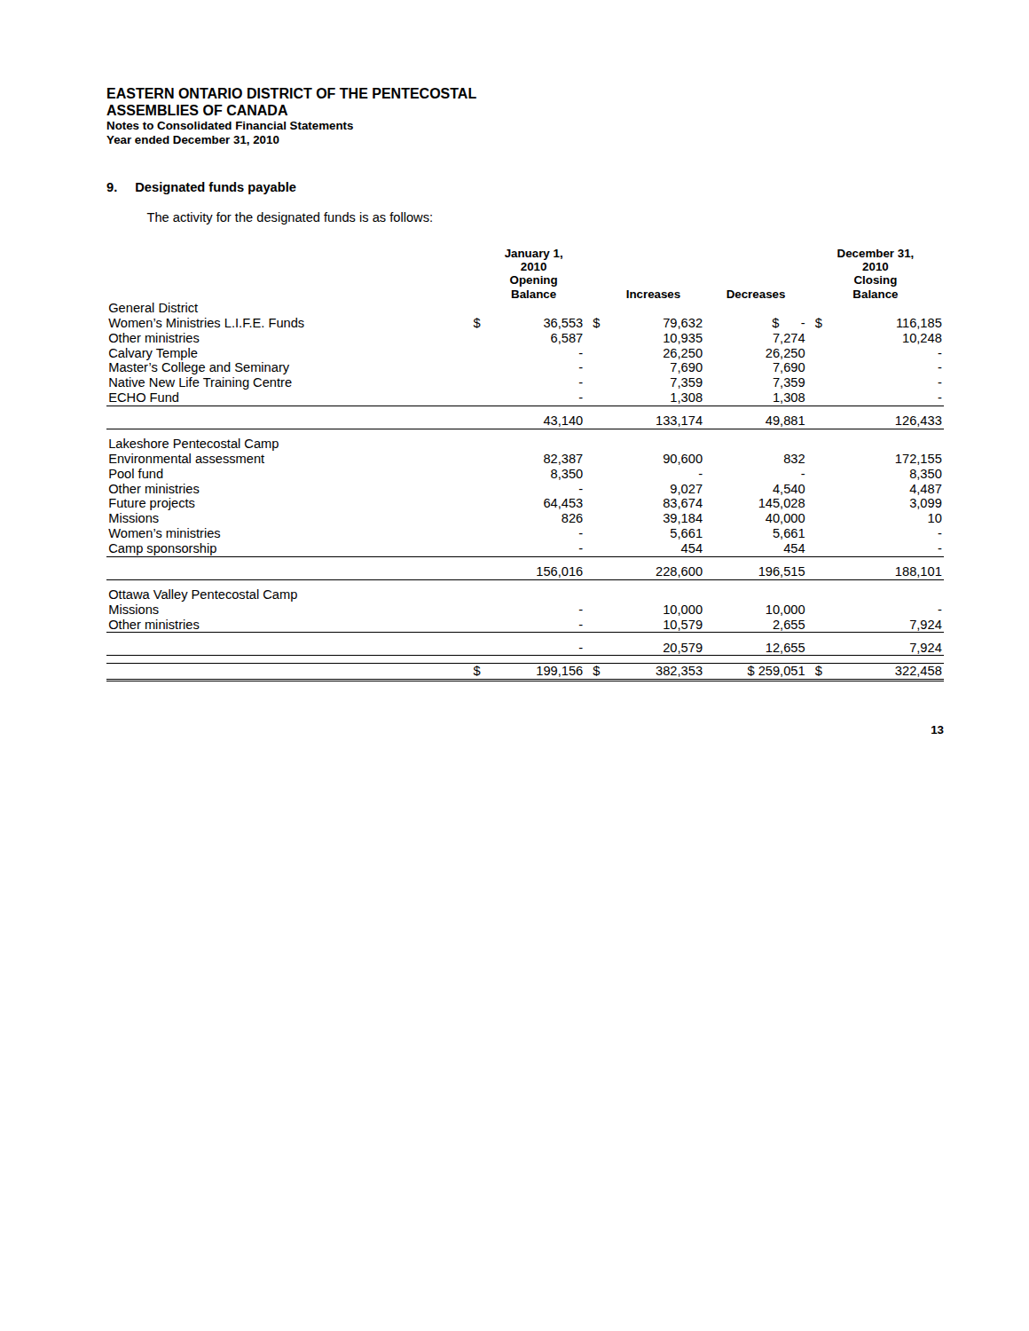EASTERN ONTARIO DISTRICT OF THE PENTECOSTAL
ASSEMBLIES OF CANADA
Notes to Consolidated Financial Statements
Year ended December 31, 2010
9. Designated funds payable
The activity for the designated funds is as follows:
| | January 1, 2010 Opening Balance | Increases | Decreases | December 31, 2010 Closing Balance |
| --- | --- | --- | --- | --- |
| General District | | | | | | | |
| Women’s Ministries L.I.F.E. Funds | $ | 36,553 | $ | 79,632 | $ - | $ | 116,185 |
| Other ministries | | 6,587 | | 10,935 | 7,274 | | 10,248 |
| Calvary Temple | | - | | 26,250 | 26,250 | | - |
| Master’s College and Seminary | | - | | 7,690 | 7,690 | | - |
| Native New Life Training Centre | | - | | 7,359 | 7,359 | | - |
| ECHO Fund | | - | | 1,308 | 1,308 | | - |
| | | 43,140 | | 133,174 | 49,881 | | 126,433 |
| Lakeshore Pentecostal Camp | | | | | | | |
| Environmental assessment | | 82,387 | | 90,600 | 832 | | 172,155 |
| Pool fund | | 8,350 | | - | - | | 8,350 |
| Other ministries | | - | | 9,027 | 4,540 | | 4,487 |
| Future projects | | 64,453 | | 83,674 | 145,028 | | 3,099 |
| Missions | | 826 | | 39,184 | 40,000 | | 10 |
| Women’s ministries | | - | | 5,661 | 5,661 | | - |
| Camp sponsorship | | - | | 454 | 454 | | - |
| | | 156,016 | | 228,600 | 196,515 | | 188,101 |
| Ottawa Valley Pentecostal Camp | | | | | | | |
| Missions | | - | | 10,000 | 10,000 | | - |
| Other ministries | | - | | 10,579 | 2,655 | | 7,924 |
| | | - | | 20,579 | 12,655 | | 7,924 |
| | $ | 199,156 | $ | 382,353 | $ 259,051 | $ | 322,458 |
13